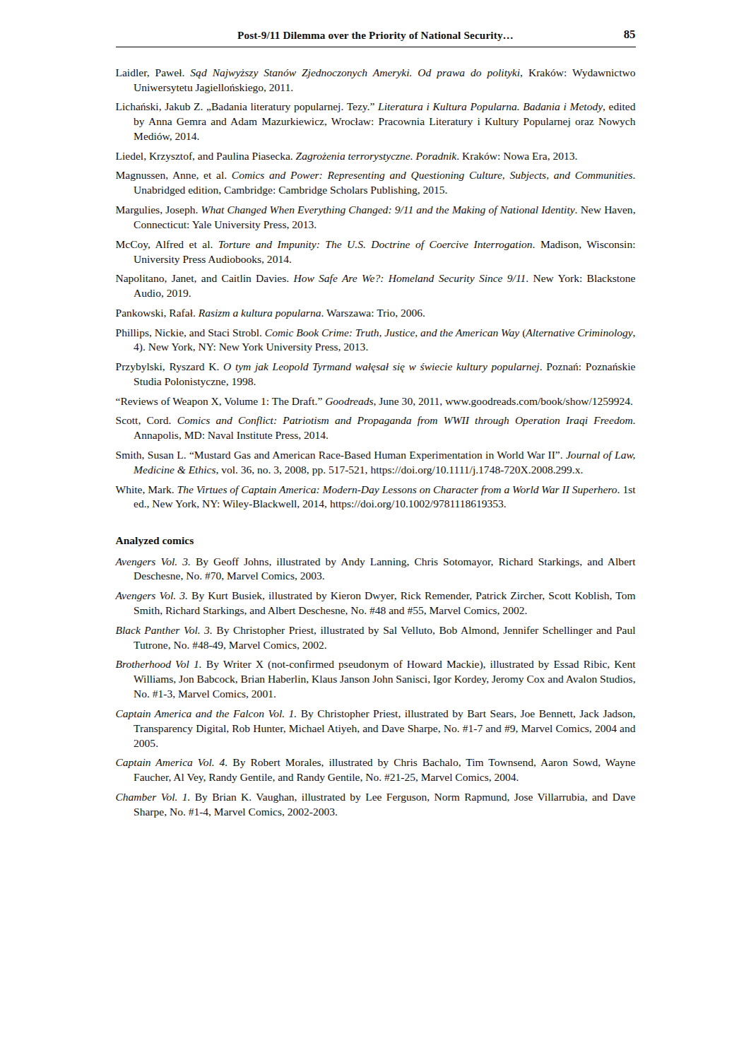Post-9/11 Dilemma over the Priority of National Security… 85
Laidler, Paweł. Sąd Najwyższy Stanów Zjednoczonych Ameryki. Od prawa do polityki, Kraków: Wydawnictwo Uniwersytetu Jagiellońskiego, 2011.
Lichański, Jakub Z. „Badania literatury popularnej. Tezy.” Literatura i Kultura Popularna. Badania i Metody, edited by Anna Gemra and Adam Mazurkiewicz, Wrocław: Pracownia Literatury i Kultury Popularnej oraz Nowych Mediów, 2014.
Liedel, Krzysztof, and Paulina Piasecka. Zagrożenia terrorystyczne. Poradnik. Kraków: Nowa Era, 2013.
Magnussen, Anne, et al. Comics and Power: Representing and Questioning Culture, Subjects, and Communities. Unabridged edition, Cambridge: Cambridge Scholars Publishing, 2015.
Margulies, Joseph. What Changed When Everything Changed: 9/11 and the Making of National Identity. New Haven, Connecticut: Yale University Press, 2013.
McCoy, Alfred et al. Torture and Impunity: The U.S. Doctrine of Coercive Interrogation. Madison, Wisconsin: University Press Audiobooks, 2014.
Napolitano, Janet, and Caitlin Davies. How Safe Are We?: Homeland Security Since 9/11. New York: Blackstone Audio, 2019.
Pankowski, Rafał. Rasizm a kultura popularna. Warszawa: Trio, 2006.
Phillips, Nickie, and Staci Strobl. Comic Book Crime: Truth, Justice, and the American Way (Alternative Criminology, 4). New York, NY: New York University Press, 2013.
Przybylski, Ryszard K. O tym jak Leopold Tyrmand wałęsał się w świecie kultury popularnej. Poznań: Poznańskie Studia Polonistyczne, 1998.
“Reviews of Weapon X, Volume 1: The Draft.” Goodreads, June 30, 2011, www.goodreads.com/book/show/1259924.
Scott, Cord. Comics and Conflict: Patriotism and Propaganda from WWII through Operation Iraqi Freedom. Annapolis, MD: Naval Institute Press, 2014.
Smith, Susan L. “Mustard Gas and American Race-Based Human Experimentation in World War II”. Journal of Law, Medicine & Ethics, vol. 36, no. 3, 2008, pp. 517-521, https://doi.org/10.1111/j.1748-720X.2008.299.x.
White, Mark. The Virtues of Captain America: Modern-Day Lessons on Character from a World War II Superhero. 1st ed., New York, NY: Wiley-Blackwell, 2014, https://doi.org/10.1002/9781118619353.
Analyzed comics
Avengers Vol. 3. By Geoff Johns, illustrated by Andy Lanning, Chris Sotomayor, Richard Starkings, and Albert Deschesne, No. #70, Marvel Comics, 2003.
Avengers Vol. 3. By Kurt Busiek, illustrated by Kieron Dwyer, Rick Remender, Patrick Zircher, Scott Koblish, Tom Smith, Richard Starkings, and Albert Deschesne, No. #48 and #55, Marvel Comics, 2002.
Black Panther Vol. 3. By Christopher Priest, illustrated by Sal Velluto, Bob Almond, Jennifer Schellinger and Paul Tutrone, No. #48-49, Marvel Comics, 2002.
Brotherhood Vol 1. By Writer X (not-confirmed pseudonym of Howard Mackie), illustrated by Essad Ribic, Kent Williams, Jon Babcock, Brian Haberlin, Klaus Janson John Sanisci, Igor Kordey, Jeromy Cox and Avalon Studios, No. #1-3, Marvel Comics, 2001.
Captain America and the Falcon Vol. 1. By Christopher Priest, illustrated by Bart Sears, Joe Bennett, Jack Jadson, Transparency Digital, Rob Hunter, Michael Atiyeh, and Dave Sharpe, No. #1-7 and #9, Marvel Comics, 2004 and 2005.
Captain America Vol. 4. By Robert Morales, illustrated by Chris Bachalo, Tim Townsend, Aaron Sowd, Wayne Faucher, Al Vey, Randy Gentile, and Randy Gentile, No. #21-25, Marvel Comics, 2004.
Chamber Vol. 1. By Brian K. Vaughan, illustrated by Lee Ferguson, Norm Rapmund, Jose Villarrubia, and Dave Sharpe, No. #1-4, Marvel Comics, 2002-2003.